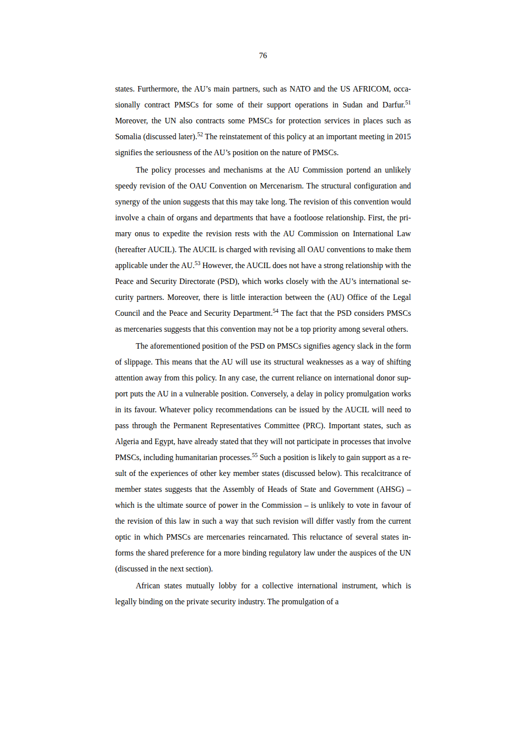76
states. Furthermore, the AU’s main partners, such as NATO and the US AFRICOM, occasionally contract PMSCs for some of their support operations in Sudan and Darfur.51 Moreover, the UN also contracts some PMSCs for protection services in places such as Somalia (discussed later).52 The reinstatement of this policy at an important meeting in 2015 signifies the seriousness of the AU’s position on the nature of PMSCs.
The policy processes and mechanisms at the AU Commission portend an unlikely speedy revision of the OAU Convention on Mercenarism. The structural configuration and synergy of the union suggests that this may take long. The revision of this convention would involve a chain of organs and departments that have a footloose relationship. First, the primary onus to expedite the revision rests with the AU Commission on International Law (hereafter AUCIL). The AUCIL is charged with revising all OAU conventions to make them applicable under the AU.53 However, the AUCIL does not have a strong relationship with the Peace and Security Directorate (PSD), which works closely with the AU’s international security partners. Moreover, there is little interaction between the (AU) Office of the Legal Council and the Peace and Security Department.54 The fact that the PSD considers PMSCs as mercenaries suggests that this convention may not be a top priority among several others.
The aforementioned position of the PSD on PMSCs signifies agency slack in the form of slippage. This means that the AU will use its structural weaknesses as a way of shifting attention away from this policy. In any case, the current reliance on international donor support puts the AU in a vulnerable position. Conversely, a delay in policy promulgation works in its favour. Whatever policy recommendations can be issued by the AUCIL will need to pass through the Permanent Representatives Committee (PRC). Important states, such as Algeria and Egypt, have already stated that they will not participate in processes that involve PMSCs, including humanitarian processes.55 Such a position is likely to gain support as a result of the experiences of other key member states (discussed below). This recalcitrance of member states suggests that the Assembly of Heads of State and Government (AHSG) – which is the ultimate source of power in the Commission – is unlikely to vote in favour of the revision of this law in such a way that such revision will differ vastly from the current optic in which PMSCs are mercenaries reincarnated. This reluctance of several states informs the shared preference for a more binding regulatory law under the auspices of the UN (discussed in the next section).
African states mutually lobby for a collective international instrument, which is legally binding on the private security industry. The promulgation of a